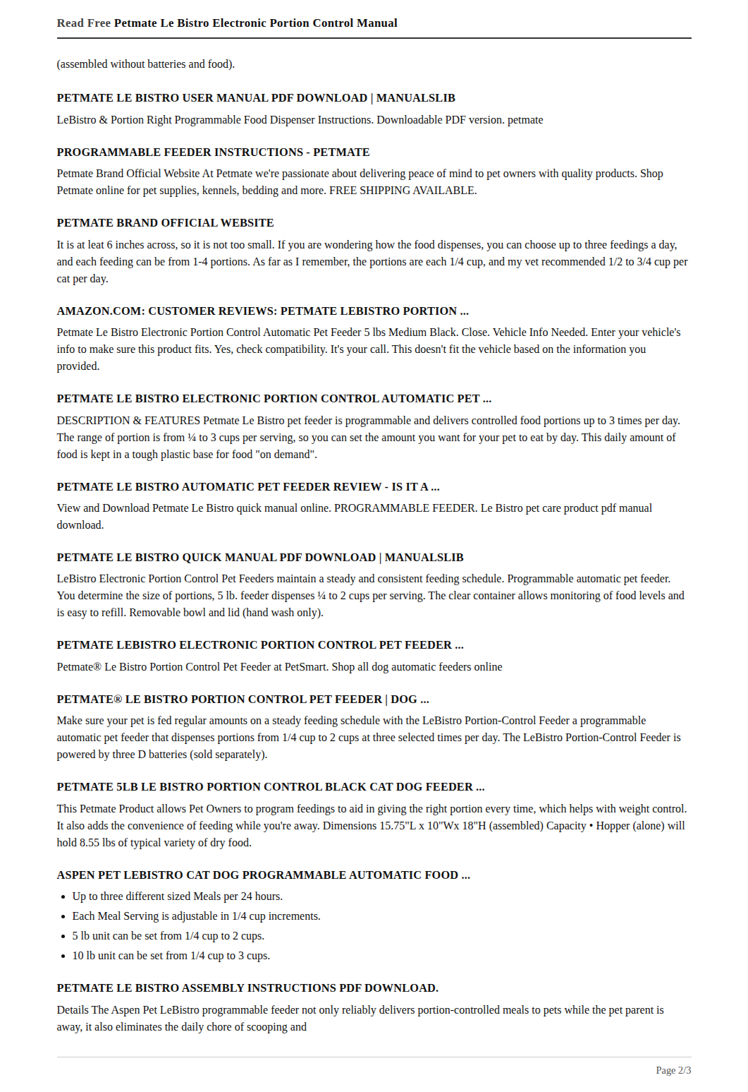Read Free Petmate Le Bistro Electronic Portion Control Manual
(assembled without batteries and food).
Petmate Le Bistro User Manual Pdf Download | ManualsLib
LeBistro & Portion Right Programmable Food Dispenser Instructions. Downloadable PDF version. petmate
Programmable Feeder Instructions - Petmate
Petmate Brand Official Website At Petmate we're passionate about delivering peace of mind to pet owners with quality products. Shop Petmate online for pet supplies, kennels, bedding and more. FREE SHIPPING AVAILABLE.
Petmate Brand Official Website
It is at leat 6 inches across, so it is not too small. If you are wondering how the food dispenses, you can choose up to three feedings a day, and each feeding can be from 1-4 portions. As far as I remember, the portions are each 1/4 cup, and my vet recommended 1/2 to 3/4 cup per cat per day.
Amazon.com: Customer reviews: Petmate LeBistro Portion ...
Petmate Le Bistro Electronic Portion Control Automatic Pet Feeder 5 lbs Medium Black. Close. Vehicle Info Needed. Enter your vehicle's info to make sure this product fits. Yes, check compatibility. It's your call. This doesn't fit the vehicle based on the information you provided.
Petmate Le Bistro Electronic Portion Control Automatic Pet ...
DESCRIPTION & FEATURES Petmate Le Bistro pet feeder is programmable and delivers controlled food portions up to 3 times per day. The range of portion is from ¼ to 3 cups per serving, so you can set the amount you want for your pet to eat by day. This daily amount of food is kept in a tough plastic base for food "on demand".
Petmate Le Bistro Automatic Pet Feeder Review - Is It A ...
View and Download Petmate Le Bistro quick manual online. PROGRAMMABLE FEEDER. Le Bistro pet care product pdf manual download.
Petmate Le Bistro Quick Manual Pdf Download | ManualsLib
LeBistro Electronic Portion Control Pet Feeders maintain a steady and consistent feeding schedule. Programmable automatic pet feeder. You determine the size of portions, 5 lb. feeder dispenses ¼ to 2 cups per serving. The clear container allows monitoring of food levels and is easy to refill. Removable bowl and lid (hand wash only).
Petmate LeBistro Electronic Portion Control Pet Feeder ...
Petmate® Le Bistro Portion Control Pet Feeder at PetSmart. Shop all dog automatic feeders online
Petmate® Le Bistro Portion Control Pet Feeder | dog ...
Make sure your pet is fed regular amounts on a steady feeding schedule with the LeBistro Portion-Control Feeder a programmable automatic pet feeder that dispenses portions from 1/4 cup to 2 cups at three selected times per day. The LeBistro Portion-Control Feeder is powered by three D batteries (sold separately).
Petmate 5LB Le Bistro Portion Control Black Cat Dog Feeder ...
This Petmate Product allows Pet Owners to program feedings to aid in giving the right portion every time, which helps with weight control. It also adds the convenience of feeding while you're away. Dimensions 15.75"L x 10"Wx 18"H (assembled) Capacity • Hopper (alone) will hold 8.55 lbs of typical variety of dry food.
Aspen Pet Lebistro Cat Dog Programmable Automatic Food ...
Up to three different sized Meals per 24 hours.
Each Meal Serving is adjustable in 1/4 cup increments.
5 lb unit can be set from 1/4 cup to 2 cups.
10 lb unit can be set from 1/4 cup to 3 cups.
Petmate Le Bistro Assembly Instructions Pdf Download.
Details The Aspen Pet LeBistro programmable feeder not only reliably delivers portion-controlled meals to pets while the pet parent is away, it also eliminates the daily chore of scooping and
Page 2/3